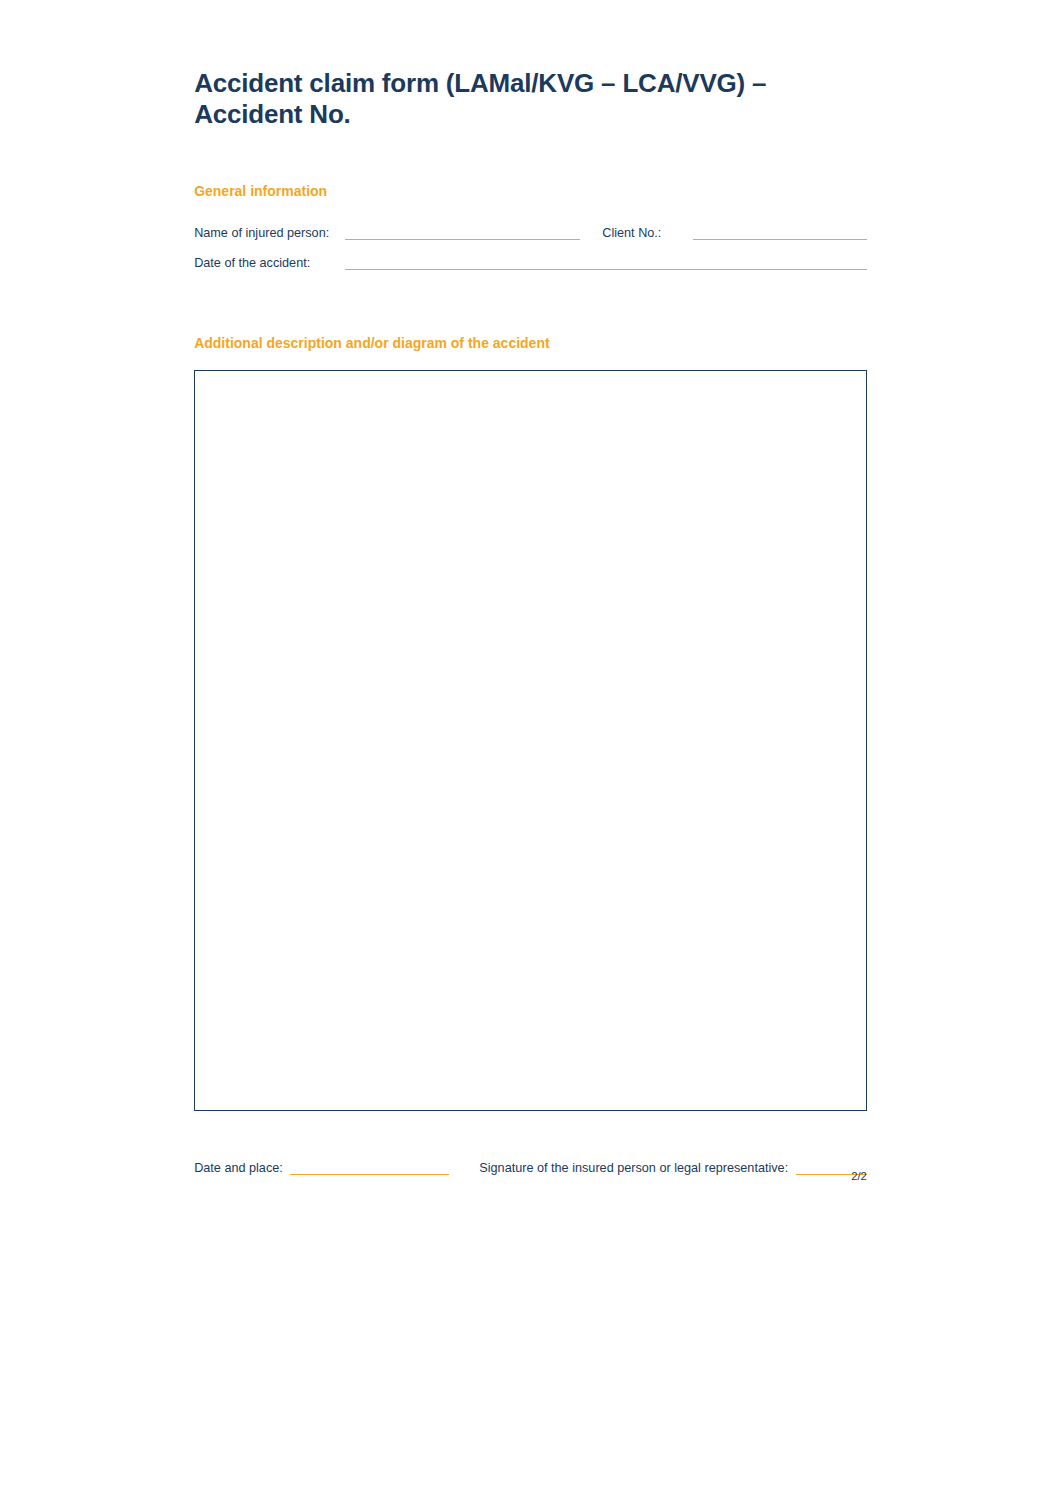Accident claim form (LAMal/KVG – LCA/VVG) – Accident No.
General information
Name of injured person: Client No.:
Date of the accident:
Additional description and/or diagram of the accident
Date and place: Signature of the insured person or legal representative:
2/2